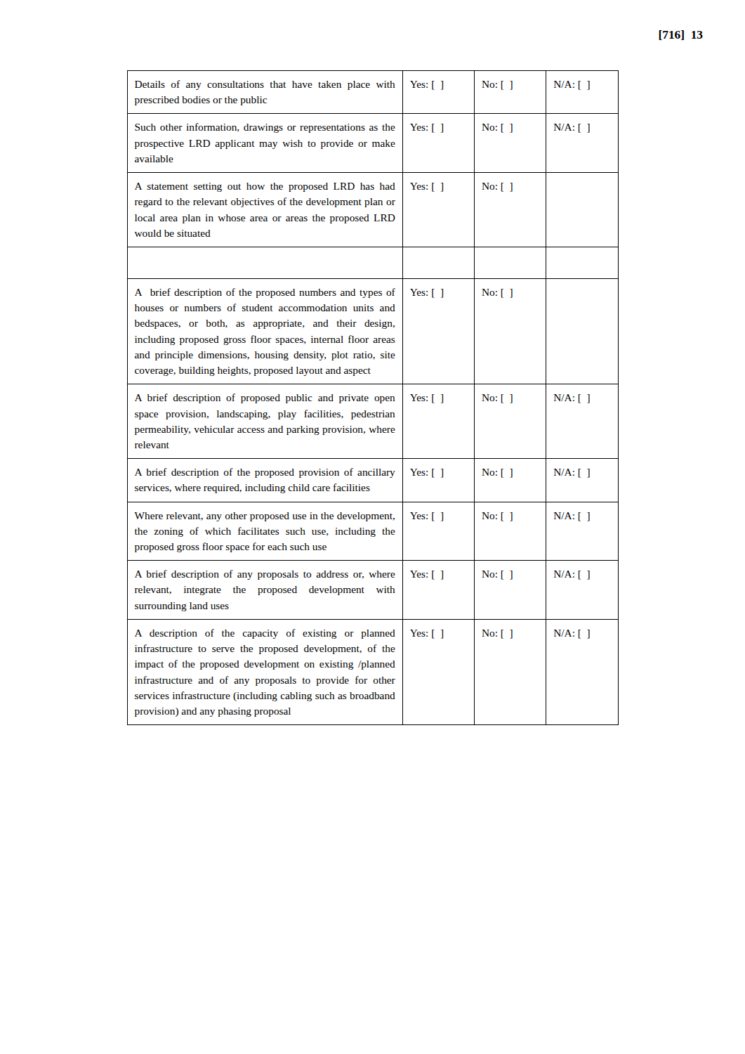[716] 13
| Details of any consultations that have taken place with prescribed bodies or the public | Yes: [ ] | No: [ ] | N/A: [ ] |
| Such other information, drawings or representations as the prospective LRD applicant may wish to provide or make available | Yes: [ ] | No: [ ] | N/A: [ ] |
| A statement setting out how the proposed LRD has had regard to the relevant objectives of the development plan or local area plan in whose area or areas the proposed LRD would be situated | Yes: [ ] | No: [ ] | |
| A brief description of the proposed numbers and types of houses or numbers of student accommodation units and bedspaces, or both, as appropriate, and their design, including proposed gross floor spaces, internal floor areas and principle dimensions, housing density, plot ratio, site coverage, building heights, proposed layout and aspect | Yes: [ ] | No: [ ] | |
| A brief description of proposed public and private open space provision, landscaping, play facilities, pedestrian permeability, vehicular access and parking provision, where relevant | Yes: [ ] | No: [ ] | N/A: [ ] |
| A brief description of the proposed provision of ancillary services, where required, including child care facilities | Yes: [ ] | No: [ ] | N/A: [ ] |
| Where relevant, any other proposed use in the development, the zoning of which facilitates such use, including the proposed gross floor space for each such use | Yes: [ ] | No: [ ] | N/A: [ ] |
| A brief description of any proposals to address or, where relevant, integrate the proposed development with surrounding land uses | Yes: [ ] | No: [ ] | N/A: [ ] |
| A description of the capacity of existing or planned infrastructure to serve the proposed development, of the impact of the proposed development on existing /planned infrastructure and of any proposals to provide for other services infrastructure (including cabling such as broadband provision) and any phasing proposal | Yes: [ ] | No: [ ] | N/A: [ ] |